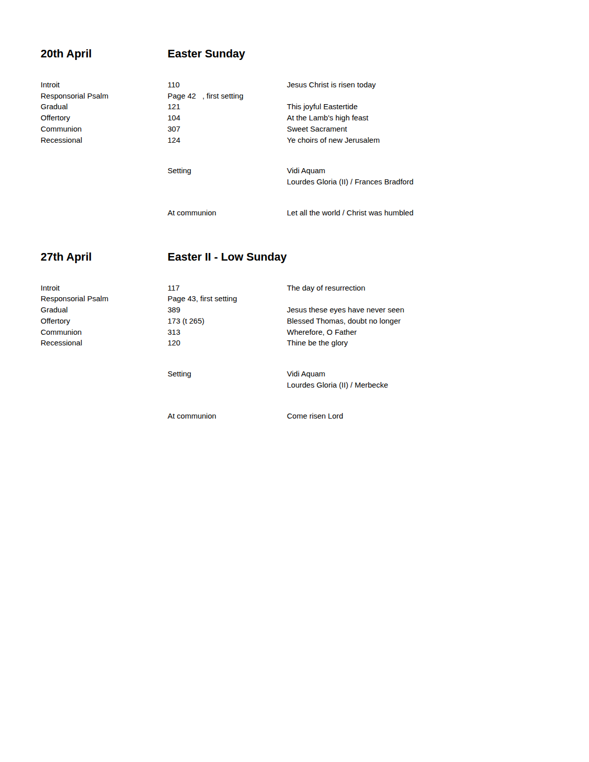20th April
Easter Sunday
| Introit | 110 | Jesus Christ is risen today |
| Responsorial Psalm | Page 42 , first setting |
| Gradual | 121 | This joyful Eastertide |
| Offertory | 104 | At the Lamb's high feast |
| Communion | 307 | Sweet Sacrament |
| Recessional | 124 | Ye choirs of new Jerusalem |
| | Setting | Vidi Aquam |
| | | Lourdes Gloria (II) / Frances Bradford |
| | At communion | Let all the world / Christ was humbled |
27th April
Easter II - Low Sunday
| Introit | 117 | The day of resurrection |
| Responsorial Psalm | Page 43, first setting |
| Gradual | 389 | Jesus these eyes have never seen |
| Offertory | 173 (t 265) | Blessed Thomas, doubt no longer |
| Communion | 313 | Wherefore, O Father |
| Recessional | 120 | Thine be the glory |
| | Setting | Vidi Aquam |
| | | Lourdes Gloria (II) / Merbecke |
| | At communion | Come risen Lord |